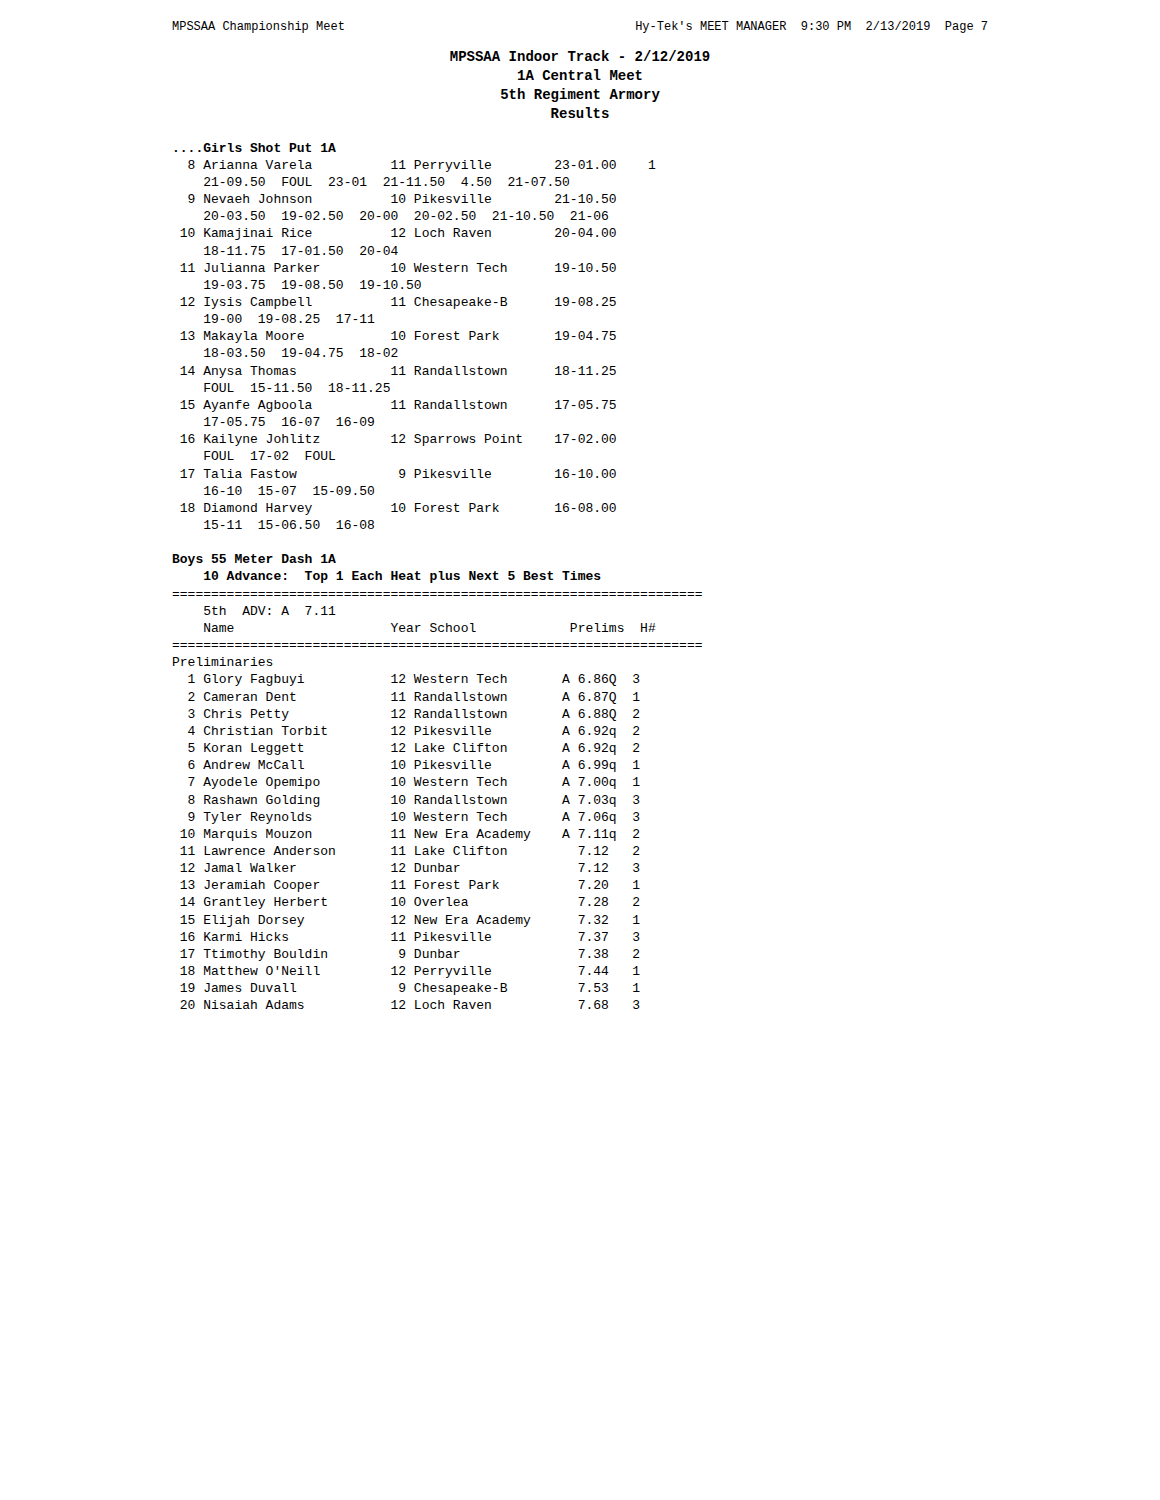MPSSAA Championship Meet Hy-Tek's MEET MANAGER 9:30 PM 2/13/2019 Page 7
MPSSAA Indoor Track - 2/12/2019
1A Central Meet
5th Regiment Armory
Results
....Girls Shot Put 1A
  8 Arianna Varela          11 Perryville        23-01.00    1
    21-09.50  FOUL  23-01  21-11.50  4.50  21-07.50
  9 Nevaeh Johnson          10 Pikesville        21-10.50
    20-03.50  19-02.50  20-00  20-02.50  21-10.50  21-06
 10 Kamajinai Rice          12 Loch Raven        20-04.00
    18-11.75  17-01.50  20-04
 11 Julianna Parker         10 Western Tech      19-10.50
    19-03.75  19-08.50  19-10.50
 12 Iysis Campbell          11 Chesapeake-B      19-08.25
    19-00  19-08.25  17-11
 13 Makayla Moore           10 Forest Park       19-04.75
    18-03.50  19-04.75  18-02
 14 Anysa Thomas            11 Randallstown      18-11.25
    FOUL  15-11.50  18-11.25
 15 Ayanfe Agboola          11 Randallstown      17-05.75
    17-05.75  16-07  16-09
 16 Kailyne Johlitz         12 Sparrows Point    17-02.00
    FOUL  17-02  FOUL
 17 Talia Fastow             9 Pikesville        16-10.00
    16-10  15-07  15-09.50
 18 Diamond Harvey          10 Forest Park       16-08.00
    15-11  15-06.50  16-08

Boys 55 Meter Dash 1A
    10 Advance:  Top 1 Each Heat plus Next 5 Best Times
====================================================================
    5th  ADV: A  7.11
    Name                    Year School            Prelims  H#
====================================================================
Preliminaries
  1 Glory Fagbuyi           12 Western Tech       A 6.86Q  3
  2 Cameran Dent            11 Randallstown       A 6.87Q  1
  3 Chris Petty             12 Randallstown       A 6.88Q  2
  4 Christian Torbit        12 Pikesville         A 6.92q  2
  5 Koran Leggett           12 Lake Clifton       A 6.92q  2
  6 Andrew McCall           10 Pikesville         A 6.99q  1
  7 Ayodele Opemipo         10 Western Tech       A 7.00q  1
  8 Rashawn Golding         10 Randallstown       A 7.03q  3
  9 Tyler Reynolds          10 Western Tech       A 7.06q  3
 10 Marquis Mouzon          11 New Era Academy    A 7.11q  2
 11 Lawrence Anderson       11 Lake Clifton         7.12   2
 12 Jamal Walker            12 Dunbar               7.12   3
 13 Jeramiah Cooper         11 Forest Park          7.20   1
 14 Grantley Herbert        10 Overlea              7.28   2
 15 Elijah Dorsey           12 New Era Academy      7.32   1
 16 Karmi Hicks             11 Pikesville           7.37   3
 17 Ttimothy Bouldin         9 Dunbar               7.38   2
 18 Matthew O'Neill         12 Perryville           7.44   1
 19 James Duvall             9 Chesapeake-B         7.53   1
 20 Nisaiah Adams           12 Loch Raven           7.68   3